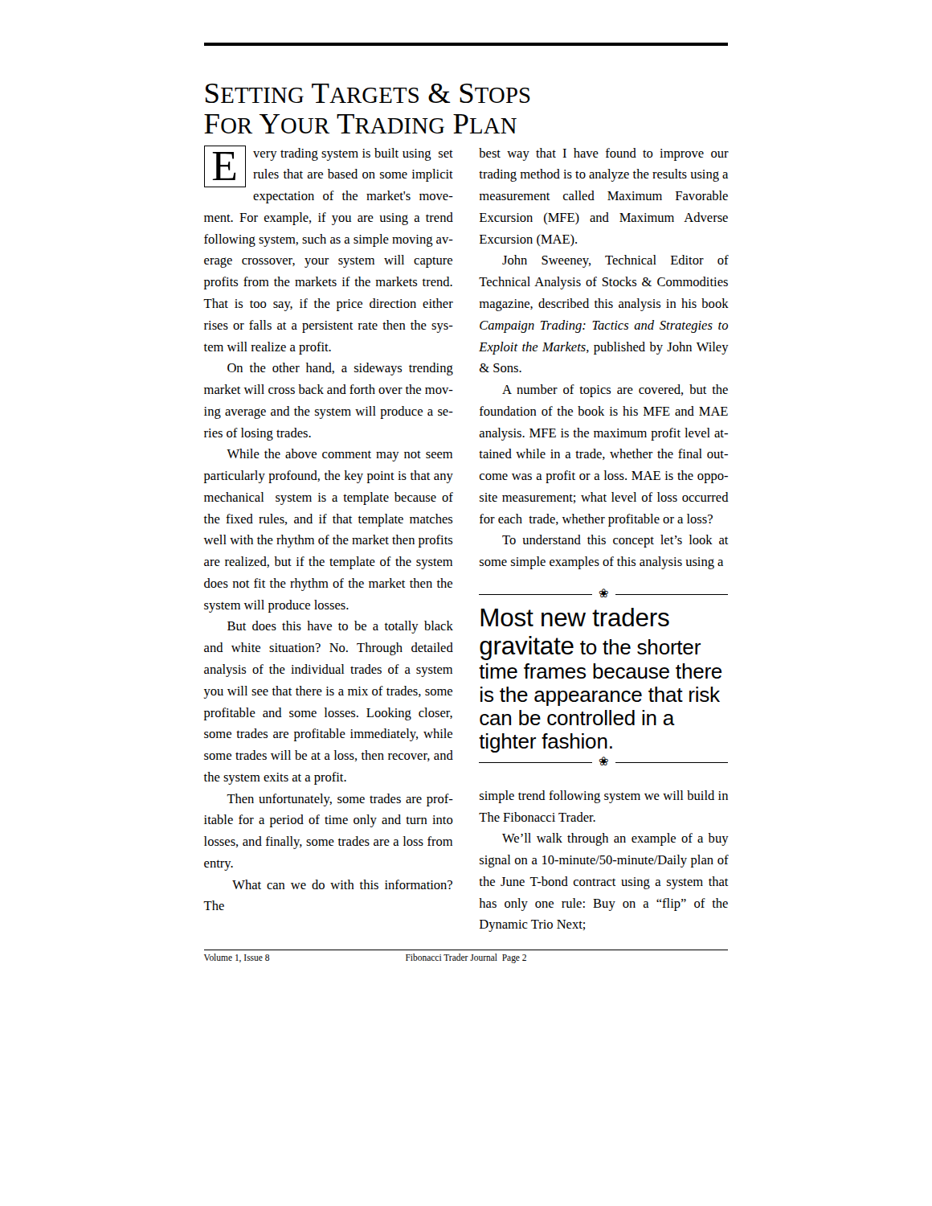SETTING TARGETS & STOPS
FOR YOUR TRADING PLAN
Every trading system is built using set rules that are based on some implicit expectation of the market's movement. For example, if you are using a trend following system, such as a simple moving average crossover, your system will capture profits from the markets if the markets trend. That is too say, if the price direction either rises or falls at a persistent rate then the system will realize a profit.
On the other hand, a sideways trending market will cross back and forth over the moving average and the system will produce a series of losing trades.
While the above comment may not seem particularly profound, the key point is that any mechanical system is a template because of the fixed rules, and if that template matches well with the rhythm of the market then profits are realized, but if the template of the system does not fit the rhythm of the market then the system will produce losses.
But does this have to be a totally black and white situation? No. Through detailed analysis of the individual trades of a system you will see that there is a mix of trades, some profitable and some losses. Looking closer, some trades are profitable immediately, while some trades will be at a loss, then recover, and the system exits at a profit.
Then unfortunately, some trades are profitable for a period of time only and turn into losses, and finally, some trades are a loss from entry.
What can we do with this information? The
best way that I have found to improve our trading method is to analyze the results using a measurement called Maximum Favorable Excursion (MFE) and Maximum Adverse Excursion (MAE).
John Sweeney, Technical Editor of Technical Analysis of Stocks & Commodities magazine, described this analysis in his book Campaign Trading: Tactics and Strategies to Exploit the Markets, published by John Wiley & Sons.
A number of topics are covered, but the foundation of the book is his MFE and MAE analysis. MFE is the maximum profit level attained while in a trade, whether the final outcome was a profit or a loss. MAE is the opposite measurement; what level of loss occurred for each trade, whether profitable or a loss?
To understand this concept let’s look at some simple examples of this analysis using a
❀
Most new traders gravitate to the shorter time frames because there is the appearance that risk can be controlled in a tighter fashion.
❀
simple trend following system we will build in The Fibonacci Trader.
We’ll walk through an example of a buy signal on a 10-minute/50-minute/Daily plan of the June T-bond contract using a system that has only one rule: Buy on a “flip” of the Dynamic Trio Next;
Volume 1, Issue 8
Fibonacci Trader Journal Page 2